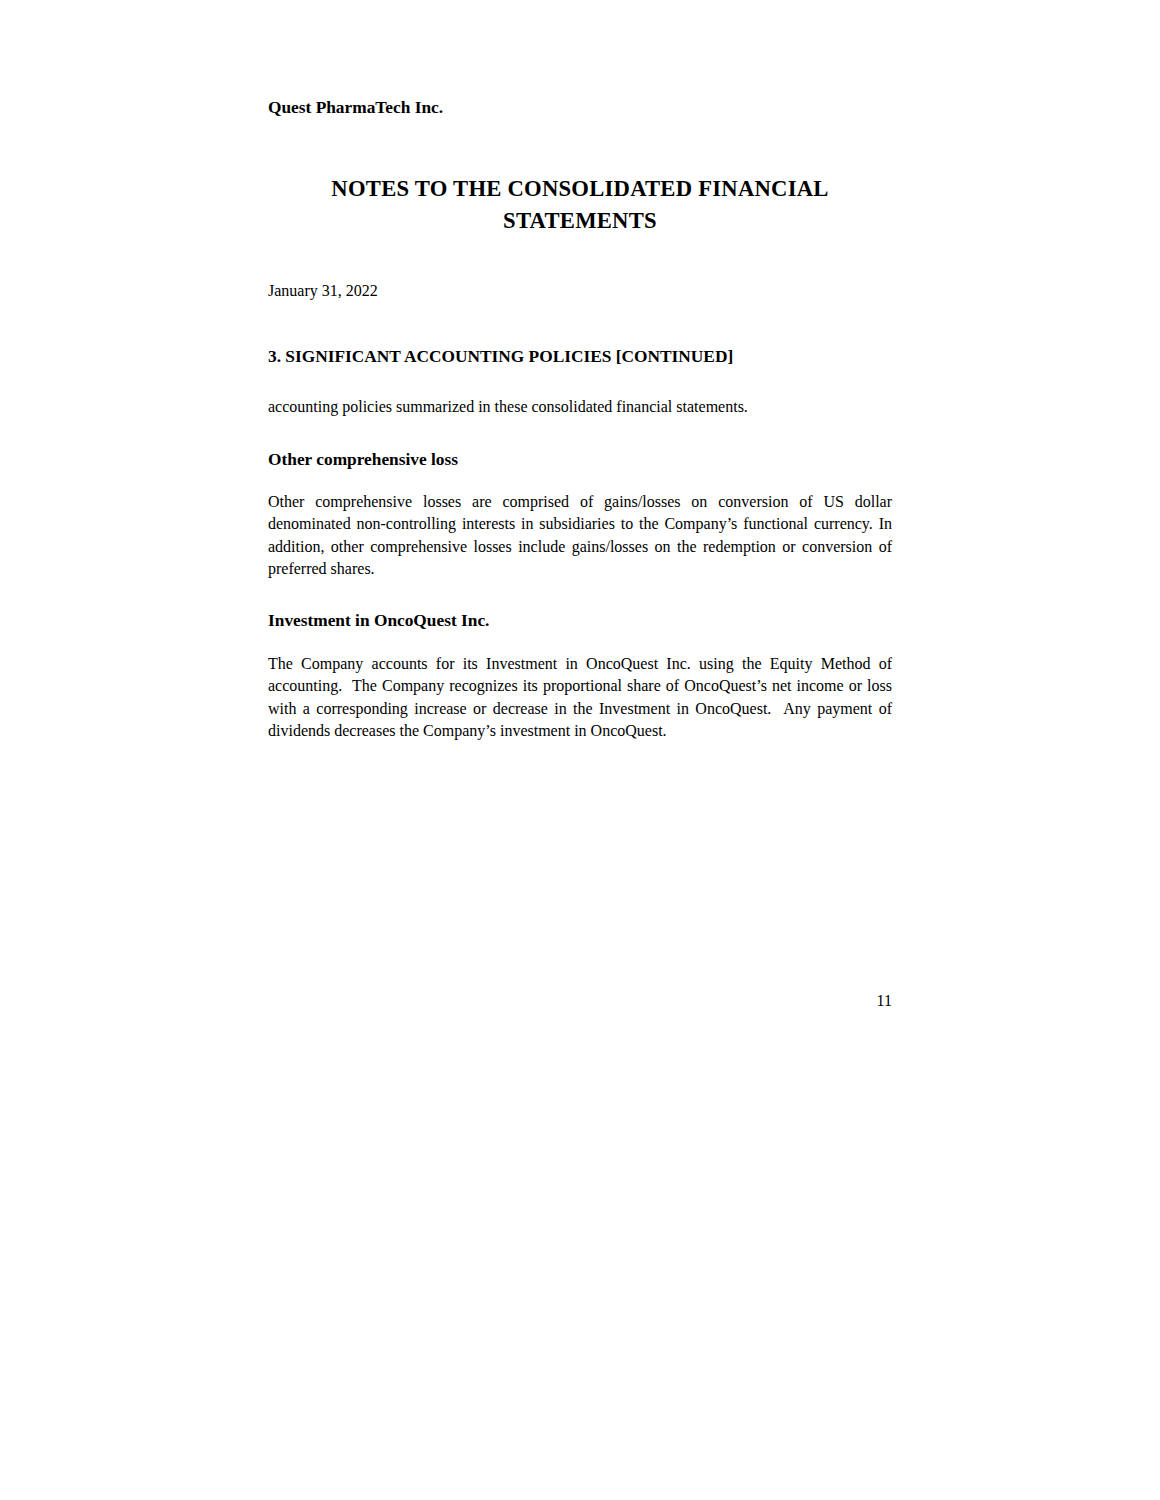Quest PharmaTech Inc.
NOTES TO THE CONSOLIDATED FINANCIAL STATEMENTS
January 31, 2022
3. SIGNIFICANT ACCOUNTING POLICIES [CONTINUED]
accounting policies summarized in these consolidated financial statements.
Other comprehensive loss
Other comprehensive losses are comprised of gains/losses on conversion of US dollar denominated non-controlling interests in subsidiaries to the Company’s functional currency. In addition, other comprehensive losses include gains/losses on the redemption or conversion of preferred shares.
Investment in OncoQuest Inc.
The Company accounts for its Investment in OncoQuest Inc. using the Equity Method of accounting. The Company recognizes its proportional share of OncoQuest’s net income or loss with a corresponding increase or decrease in the Investment in OncoQuest. Any payment of dividends decreases the Company’s investment in OncoQuest.
11